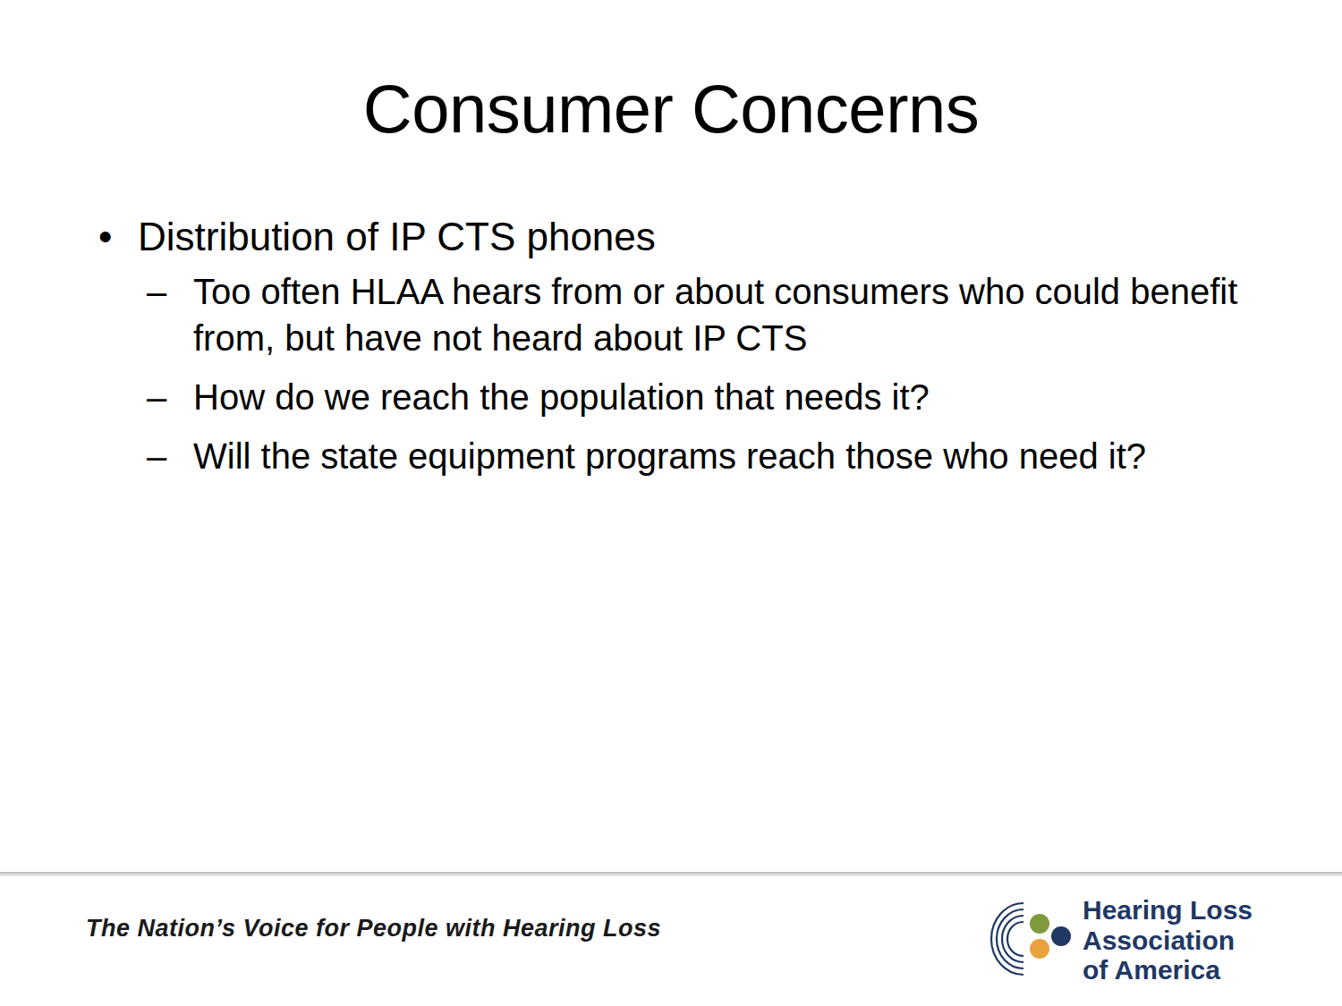Consumer Concerns
Distribution of IP CTS phones
Too often HLAA hears from or about consumers who could benefit from, but have not heard about IP CTS
How do we reach the population that needs it?
Will the state equipment programs reach those who need it?
The Nation’s Voice for People with Hearing Loss
Hearing Loss Association of America